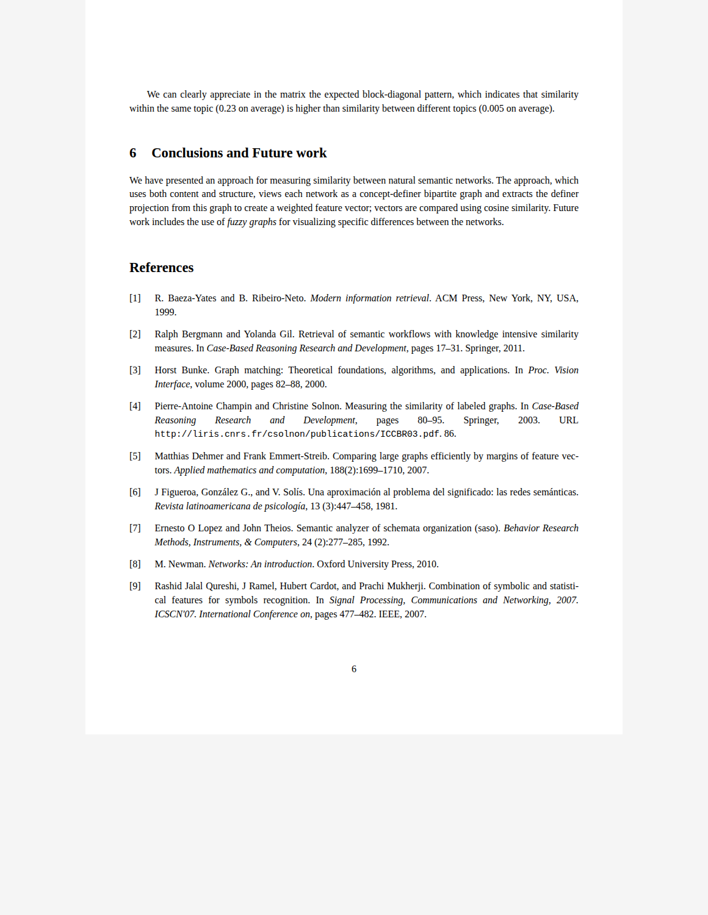We can clearly appreciate in the matrix the expected block-diagonal pattern, which indicates that similarity within the same topic (0.23 on average) is higher than similarity between different topics (0.005 on average).
6 Conclusions and Future work
We have presented an approach for measuring similarity between natural semantic networks. The approach, which uses both content and structure, views each network as a concept-definer bipartite graph and extracts the definer projection from this graph to create a weighted feature vector; vectors are compared using cosine similarity. Future work includes the use of fuzzy graphs for visualizing specific differences between the networks.
References
[1] R. Baeza-Yates and B. Ribeiro-Neto. Modern information retrieval. ACM Press, New York, NY, USA, 1999.
[2] Ralph Bergmann and Yolanda Gil. Retrieval of semantic workflows with knowledge intensive similarity measures. In Case-Based Reasoning Research and Development, pages 17–31. Springer, 2011.
[3] Horst Bunke. Graph matching: Theoretical foundations, algorithms, and applications. In Proc. Vision Interface, volume 2000, pages 82–88, 2000.
[4] Pierre-Antoine Champin and Christine Solnon. Measuring the similarity of labeled graphs. In Case-Based Reasoning Research and Development, pages 80–95. Springer, 2003. URL http://liris.cnrs.fr/csolnon/publications/ICCBR03.pdf. 86.
[5] Matthias Dehmer and Frank Emmert-Streib. Comparing large graphs efficiently by margins of feature vectors. Applied mathematics and computation, 188(2):1699–1710, 2007.
[6] J Figueroa, González G., and V. Solís. Una aproximación al problema del significado: las redes semánticas. Revista latinoamericana de psicología, 13 (3):447–458, 1981.
[7] Ernesto O Lopez and John Theios. Semantic analyzer of schemata organization (saso). Behavior Research Methods, Instruments, & Computers, 24 (2):277–285, 1992.
[8] M. Newman. Networks: An introduction. Oxford University Press, 2010.
[9] Rashid Jalal Qureshi, J Ramel, Hubert Cardot, and Prachi Mukherji. Combination of symbolic and statistical features for symbols recognition. In Signal Processing, Communications and Networking, 2007. ICSCN'07. International Conference on, pages 477–482. IEEE, 2007.
6